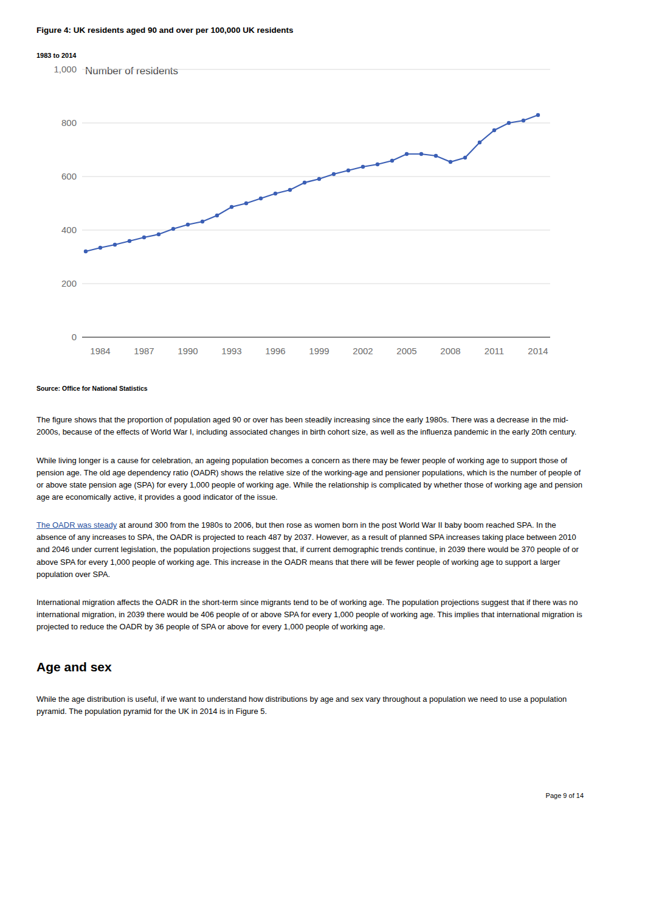Figure 4: UK residents aged 90 and over per 100,000 UK residents
1983 to 2014
Number of residents 1,000 800 600 400 200 0 1984 1987 1990 1993 1996 1999 2002 2005 2008 2011 2014
Source: Office for National Statistics
The figure shows that the proportion of population aged 90 or over has been steadily increasing since the early 1980s. There was a decrease in the mid-2000s, because of the effects of World War I, including associated changes in birth cohort size, as well as the influenza pandemic in the early 20th century.
While living longer is a cause for celebration, an ageing population becomes a concern as there may be fewer people of working age to support those of pension age. The old age dependency ratio (OADR) shows the relative size of the working-age and pensioner populations, which is the number of people of or above state pension age (SPA) for every 1,000 people of working age. While the relationship is complicated by whether those of working age and pension age are economically active, it provides a good indicator of the issue.
The OADR was steady at around 300 from the 1980s to 2006, but then rose as women born in the post World War II baby boom reached SPA. In the absence of any increases to SPA, the OADR is projected to reach 487 by 2037. However, as a result of planned SPA increases taking place between 2010 and 2046 under current legislation, the population projections suggest that, if current demographic trends continue, in 2039 there would be 370 people of or above SPA for every 1,000 people of working age. This increase in the OADR means that there will be fewer people of working age to support a larger population over SPA.
International migration affects the OADR in the short-term since migrants tend to be of working age. The population projections suggest that if there was no international migration, in 2039 there would be 406 people of or above SPA for every 1,000 people of working age. This implies that international migration is projected to reduce the OADR by 36 people of SPA or above for every 1,000 people of working age.
Age and sex
While the age distribution is useful, if we want to understand how distributions by age and sex vary throughout a population we need to use a population pyramid. The population pyramid for the UK in 2014 is in Figure 5.
Page 9 of 14